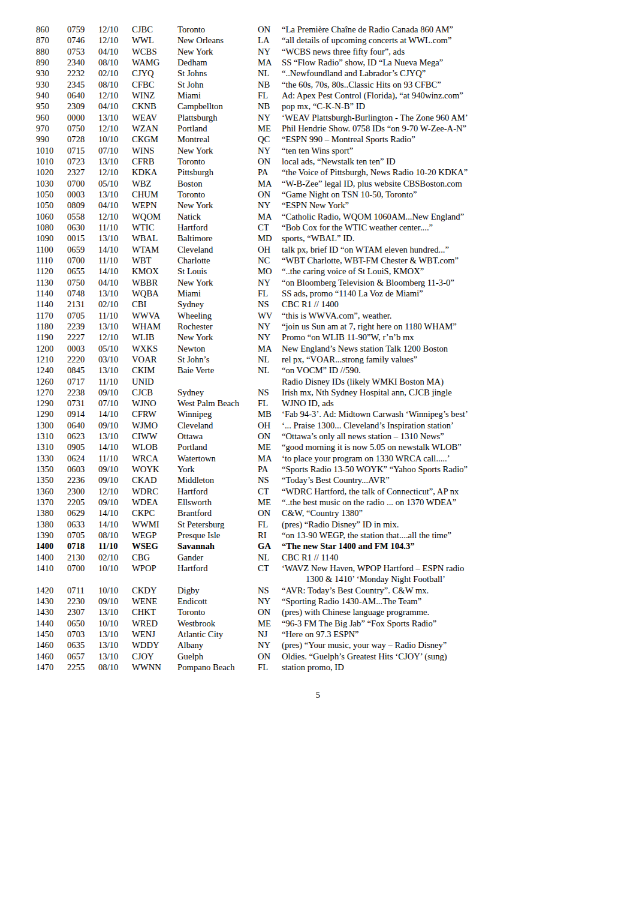| 860 | 0759 | 12/10 | CJBC | Toronto | ON | “La Première Chaîne de Radio Canada 860 AM” |
| 870 | 0746 | 12/10 | WWL | New Orleans | LA | “all details of upcoming concerts at WWL.com” |
| 880 | 0753 | 04/10 | WCBS | New York | NY | “WCBS news three fifty four”, ads |
| 890 | 2340 | 08/10 | WAMG | Dedham | MA | SS “Flow Radio” show, ID “La Nueva Mega” |
| 930 | 2232 | 02/10 | CJYQ | St Johns | NL | “..Newfoundland and Labrador’s CJYQ” |
| 930 | 2345 | 08/10 | CFBC | St John | NB | “the 60s, 70s, 80s..Classic Hits on 93 CFBC” |
| 940 | 0640 | 12/10 | WINZ | Miami | FL | Ad: Apex Pest Control (Florida), “at 940winz.com” |
| 950 | 2309 | 04/10 | CKNB | Campbellton | NB | pop mx, “C-K-N-B” ID |
| 960 | 0000 | 13/10 | WEAV | Plattsburgh | NY | ‘WEAV Plattsburgh-Burlington - The Zone 960 AM’ |
| 970 | 0750 | 12/10 | WZAN | Portland | ME | Phil Hendrie Show. 0758 IDs “on 9-70 W-Zee-A-N” |
| 990 | 0728 | 10/10 | CKGM | Montreal | QC | “ESPN 990 – Montreal Sports Radio” |
| 1010 | 0715 | 07/10 | WINS | New York | NY | “ten ten Wins sport” |
| 1010 | 0723 | 13/10 | CFRB | Toronto | ON | local ads, “Newstalk ten ten” ID |
| 1020 | 2327 | 12/10 | KDKA | Pittsburgh | PA | “the Voice of Pittsburgh, News Radio 10-20 KDKA” |
| 1030 | 0700 | 05/10 | WBZ | Boston | MA | “W-B-Zee” legal ID, plus website CBSBoston.com |
| 1050 | 0003 | 13/10 | CHUM | Toronto | ON | “Game Night on TSN 10-50, Toronto” |
| 1050 | 0809 | 04/10 | WEPN | New York | NY | “ESPN New York” |
| 1060 | 0558 | 12/10 | WQOM | Natick | MA | “Catholic Radio, WQOM 1060AM...New England” |
| 1080 | 0630 | 11/10 | WTIC | Hartford | CT | “Bob Cox for the WTIC weather center....” |
| 1090 | 0015 | 13/10 | WBAL | Baltimore | MD | sports, “WBAL” ID. |
| 1100 | 0659 | 14/10 | WTAM | Cleveland | OH | talk px, brief ID “on WTAM eleven hundred...” |
| 1110 | 0700 | 11/10 | WBT | Charlotte | NC | “WBT Charlotte, WBT-FM Chester & WBT.com” |
| 1120 | 0655 | 14/10 | KMOX | St Louis | MO | “..the caring voice of St LouiS, KMOX” |
| 1130 | 0750 | 04/10 | WBBR | New York | NY | “on Bloomberg Television & Bloomberg 11-3-0” |
| 1140 | 0748 | 13/10 | WQBA | Miami | FL | SS ads, promo “1140 La Voz de Miami” |
| 1140 | 2131 | 02/10 | CBI | Sydney | NS | CBC R1 // 1400 |
| 1170 | 0705 | 11/10 | WWVA | Wheeling | WV | “this is WWVA.com”, weather. |
| 1180 | 2239 | 13/10 | WHAM | Rochester | NY | “join us Sun am at 7, right here on 1180 WHAM” |
| 1190 | 2227 | 12/10 | WLIB | New York | NY | Promo “on WLIB 11-90”W, r’n’b mx |
| 1200 | 0003 | 05/10 | WXKS | Newton | MA | New England’s News station Talk 1200 Boston |
| 1210 | 2220 | 03/10 | VOAR | St John’s | NL | rel px, “VOAR...strong family values” |
| 1240 | 0845 | 13/10 | CKIM | Baie Verte | NL | “on VOCM” ID //590. |
| 1260 | 0717 | 11/10 | UNID | | | Radio Disney IDs (likely WMKI Boston MA) |
| 1270 | 2238 | 09/10 | CJCB | Sydney | NS | Irish mx, Nth Sydney Hospital ann, CJCB jingle |
| 1290 | 0731 | 07/10 | WJNO | West Palm Beach | FL | WJNO ID, ads |
| 1290 | 0914 | 14/10 | CFRW | Winnipeg | MB | ‘Fab 94-3’. Ad: Midtown Carwash ‘Winnipeg’s best’ |
| 1300 | 0640 | 09/10 | WJMO | Cleveland | OH | ‘... Praise 1300... Cleveland’s Inspiration station’ |
| 1310 | 0623 | 13/10 | CIWW | Ottawa | ON | “Ottawa’s only all news station – 1310 News” |
| 1310 | 0905 | 14/10 | WLOB | Portland | ME | “good morning it is now 5.05 on newstalk WLOB” |
| 1330 | 0624 | 11/10 | WRCA | Watertown | MA | ‘to place your program on 1330 WRCA call.....’ |
| 1350 | 0603 | 09/10 | WOYK | York | PA | “Sports Radio 13-50 WOYK” “Yahoo Sports Radio” |
| 1350 | 2236 | 09/10 | CKAD | Middleton | NS | “Today’s Best Country...AVR” |
| 1360 | 2300 | 12/10 | WDRC | Hartford | CT | “WDRC Hartford, the talk of Connecticut”, AP nx |
| 1370 | 2205 | 09/10 | WDEA | Ellsworth | ME | “..the best music on the radio ... on 1370 WDEA” |
| 1380 | 0629 | 14/10 | CKPC | Brantford | ON | C&W, “Country 1380” |
| 1380 | 0633 | 14/10 | WWMI | St Petersburg | FL | (pres) “Radio Disney” ID in mix. |
| 1390 | 0705 | 08/10 | WEGP | Presque Isle | RI | “on 13-90 WEGP, the station that....all the time” |
| 1400 | 0718 | 11/10 | WSEG | Savannah | GA | “The new Star 1400 and FM 104.3” |
| 1400 | 2130 | 02/10 | CBG | Gander | NL | CBC R1 // 1140 |
| 1410 | 0700 | 10/10 | WPOP | Hartford | CT | ‘WAVZ New Haven, WPOP Hartford – ESPN radio |
| | | | | | | 1300 & 1410’ ‘Monday Night Football’ |
| 1420 | 0711 | 10/10 | CKDY | Digby | NS | “AVR: Today’s Best Country”. C&W mx. |
| 1430 | 2230 | 09/10 | WENE | Endicott | NY | “Sporting Radio 1430-AM...The Team” |
| 1430 | 2307 | 13/10 | CHKT | Toronto | ON | (pres) with Chinese language programme. |
| 1440 | 0650 | 10/10 | WRED | Westbrook | ME | “96-3 FM The Big Jab” “Fox Sports Radio” |
| 1450 | 0703 | 13/10 | WENJ | Atlantic City | NJ | “Here on 97.3 ESPN” |
| 1460 | 0635 | 13/10 | WDDY | Albany | NY | (pres) “Your music, your way – Radio Disney” |
| 1460 | 0657 | 13/10 | CJOY | Guelph | ON | Oldies. “Guelph’s Greatest Hits ‘CJOY’ (sung) |
| 1470 | 2255 | 08/10 | WWNN | Pompano Beach | FL | station promo, ID |
5